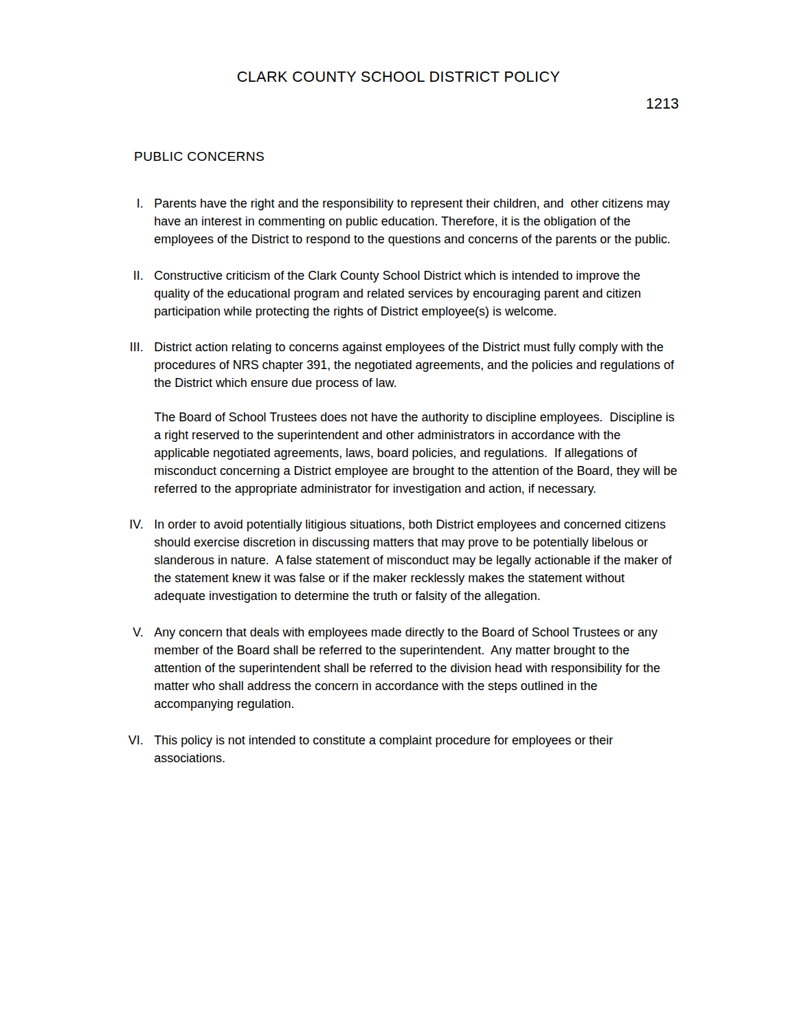CLARK COUNTY SCHOOL DISTRICT POLICY
1213
PUBLIC CONCERNS
Parents have the right and the responsibility to represent their children, and other citizens may have an interest in commenting on public education. Therefore, it is the obligation of the employees of the District to respond to the questions and concerns of the parents or the public.
Constructive criticism of the Clark County School District which is intended to improve the quality of the educational program and related services by encouraging parent and citizen participation while protecting the rights of District employee(s) is welcome.
District action relating to concerns against employees of the District must fully comply with the procedures of NRS chapter 391, the negotiated agreements, and the policies and regulations of the District which ensure due process of law.
The Board of School Trustees does not have the authority to discipline employees. Discipline is a right reserved to the superintendent and other administrators in accordance with the applicable negotiated agreements, laws, board policies, and regulations. If allegations of misconduct concerning a District employee are brought to the attention of the Board, they will be referred to the appropriate administrator for investigation and action, if necessary.
In order to avoid potentially litigious situations, both District employees and concerned citizens should exercise discretion in discussing matters that may prove to be potentially libelous or slanderous in nature. A false statement of misconduct may be legally actionable if the maker of the statement knew it was false or if the maker recklessly makes the statement without adequate investigation to determine the truth or falsity of the allegation.
Any concern that deals with employees made directly to the Board of School Trustees or any member of the Board shall be referred to the superintendent. Any matter brought to the attention of the superintendent shall be referred to the division head with responsibility for the matter who shall address the concern in accordance with the steps outlined in the accompanying regulation.
This policy is not intended to constitute a complaint procedure for employees or their associations.